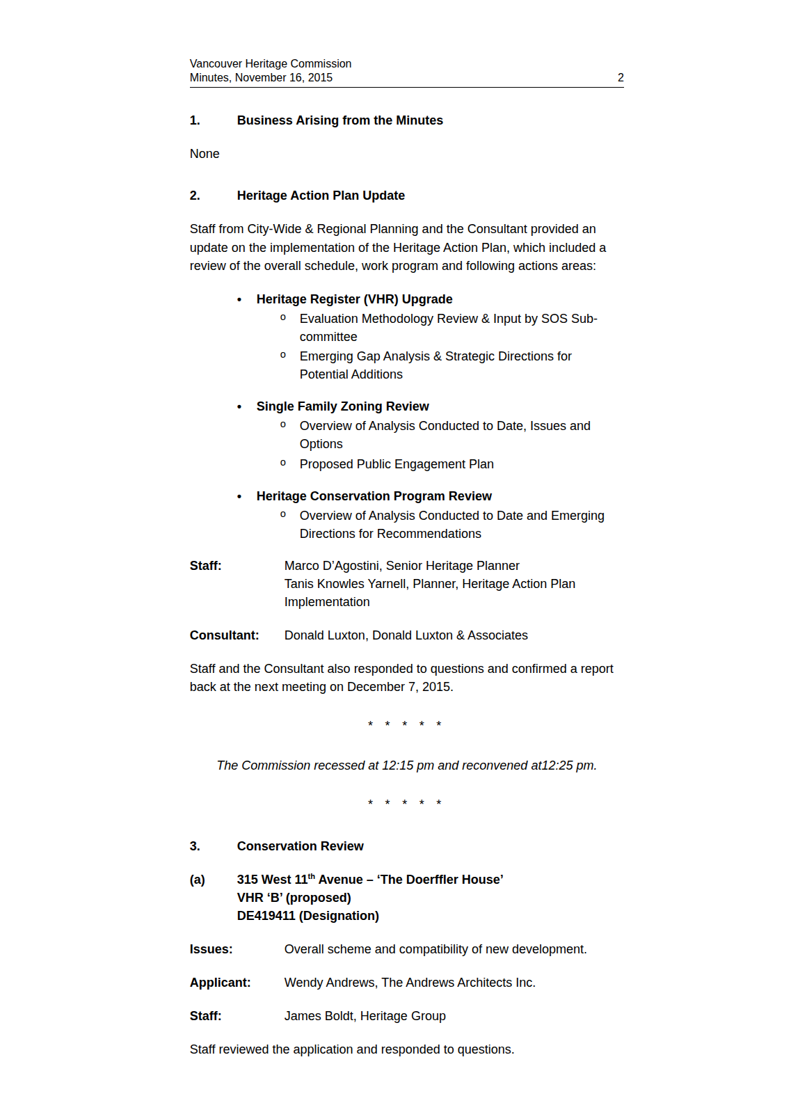Vancouver Heritage Commission Minutes, November 16, 2015
2
1.
Business Arising from the Minutes
None
2.
Heritage Action Plan Update
Staff from City-Wide & Regional Planning and the Consultant provided an update on the implementation of the Heritage Action Plan, which included a review of the overall schedule, work program and following actions areas:
Heritage Register (VHR) Upgrade
Evaluation Methodology Review & Input by SOS Sub-committee
Emerging Gap Analysis & Strategic Directions for Potential Additions
Single Family Zoning Review
Overview of Analysis Conducted to Date, Issues and Options
Proposed Public Engagement Plan
Heritage Conservation Program Review
Overview of Analysis Conducted to Date and Emerging Directions for Recommendations
Staff:
Marco D’Agostini, Senior Heritage PlannerTanis Knowles Yarnell, Planner, Heritage Action Plan Implementation
Consultant:
Donald Luxton, Donald Luxton & Associates
Staff and the Consultant also responded to questions and confirmed a report back at the next meeting on December 7, 2015.
* * * * *
The Commission recessed at 12:15 pm and reconvened at12:25 pm.
* * * * *
3.
Conservation Review
(a)
315 West 11th Avenue – ‘The Doerffler House’ VHR ‘B’ (proposed) DE419411 (Designation)
Issues:
Overall scheme and compatibility of new development.
Applicant:
Wendy Andrews, The Andrews Architects Inc.
Staff:
James Boldt, Heritage Group
Staff reviewed the application and responded to questions.